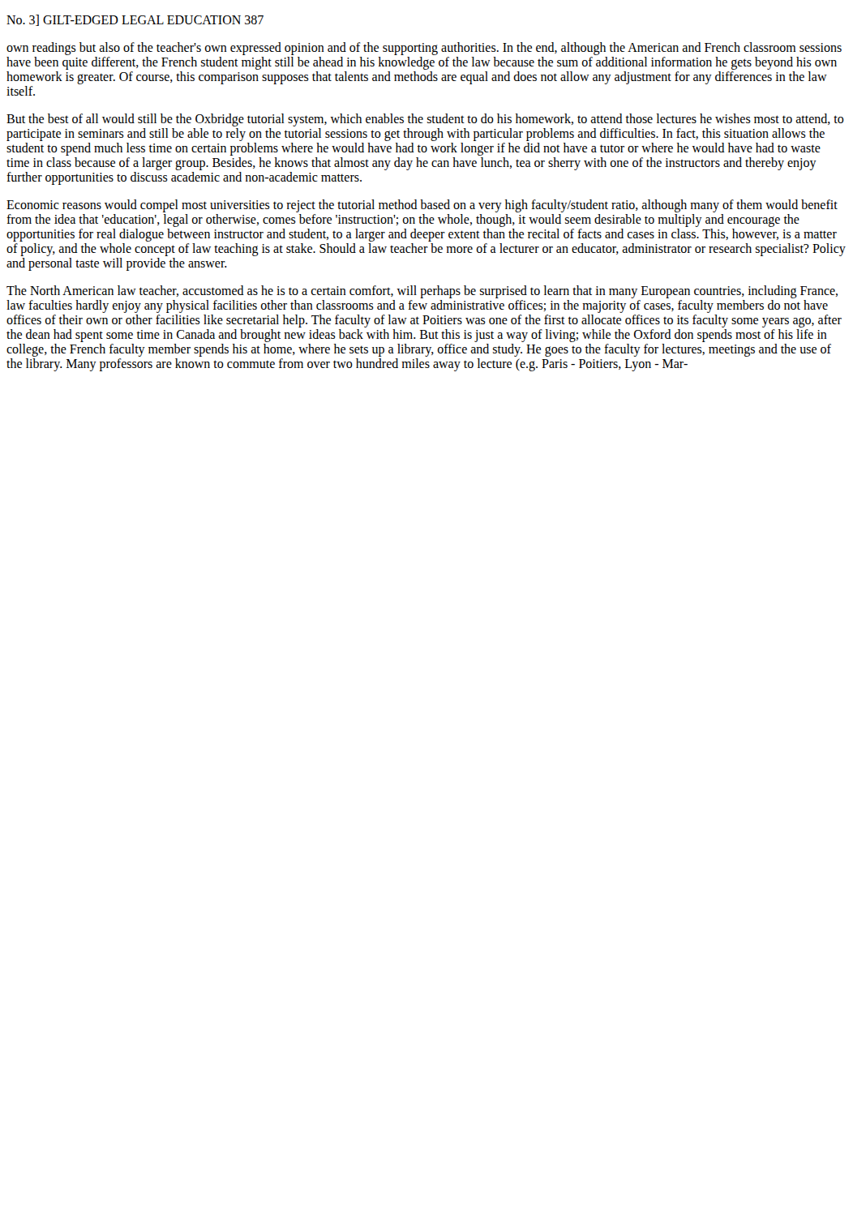No. 3] GILT-EDGED LEGAL EDUCATION 387
own readings but also of the teacher's own expressed opinion and of the supporting authorities. In the end, although the American and French classroom sessions have been quite different, the French student might still be ahead in his knowledge of the law because the sum of additional information he gets beyond his own homework is greater. Of course, this comparison supposes that talents and methods are equal and does not allow any adjustment for any differences in the law itself.
But the best of all would still be the Oxbridge tutorial system, which enables the student to do his homework, to attend those lectures he wishes most to attend, to participate in seminars and still be able to rely on the tutorial sessions to get through with particular problems and difficulties. In fact, this situation allows the student to spend much less time on certain problems where he would have had to work longer if he did not have a tutor or where he would have had to waste time in class because of a larger group. Besides, he knows that almost any day he can have lunch, tea or sherry with one of the instructors and thereby enjoy further opportunities to discuss academic and non-academic matters.
Economic reasons would compel most universities to reject the tutorial method based on a very high faculty/student ratio, although many of them would benefit from the idea that 'education', legal or otherwise, comes before 'instruction'; on the whole, though, it would seem desirable to multiply and encourage the opportunities for real dialogue between instructor and student, to a larger and deeper extent than the recital of facts and cases in class. This, however, is a matter of policy, and the whole concept of law teaching is at stake. Should a law teacher be more of a lecturer or an educator, administrator or research specialist? Policy and personal taste will provide the answer.
The North American law teacher, accustomed as he is to a certain comfort, will perhaps be surprised to learn that in many European countries, including France, law faculties hardly enjoy any physical facilities other than classrooms and a few administrative offices; in the majority of cases, faculty members do not have offices of their own or other facilities like secretarial help. The faculty of law at Poitiers was one of the first to allocate offices to its faculty some years ago, after the dean had spent some time in Canada and brought new ideas back with him. But this is just a way of living; while the Oxford don spends most of his life in college, the French faculty member spends his at home, where he sets up a library, office and study. He goes to the faculty for lectures, meetings and the use of the library. Many professors are known to commute from over two hundred miles away to lecture (e.g. Paris - Poitiers, Lyon - Mar-